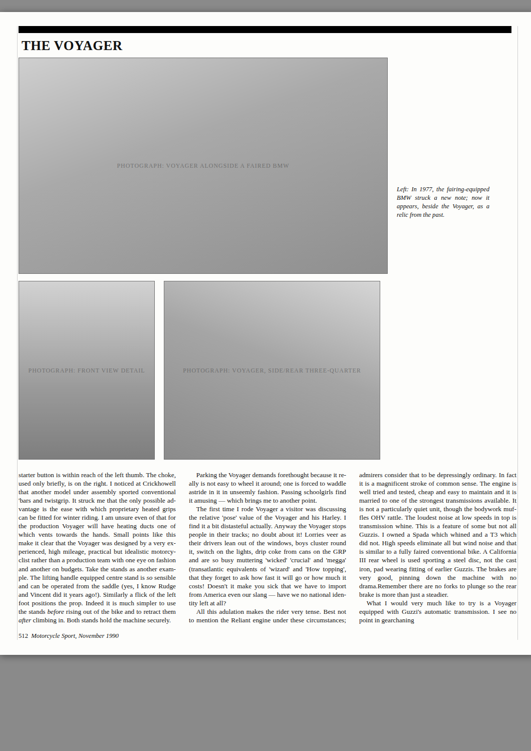THE VOYAGER
Photograph: Voyager alongside a faired BMW
Left: In 1977, the fairing-equipped BMW struck a new note; now it appears, beside the Voyager, as a relic from the past.
Photograph: front view detail
Photograph: Voyager, side/rear three-quarter
starter button is within reach of the left thumb. The choke, used only briefly, is on the right. I noticed at Crickhowell that another model under assembly sported conventional 'bars and twistgrip. It struck me that the only possible advantage is the ease with which proprietary heated grips can be fitted for winter riding. I am unsure even of that for the production Voyager will have heating ducts one of which vents towards the hands. Small points like this make it clear that the Voyager was designed by a very experienced, high mileage, practical but idealistic motorcyclist rather than a production team with one eye on fashion and another on budgets. Take the stands as another example. The lifting handle equipped centre stand is so sensible and can be operated from the saddle (yes, I know Rudge and Vincent did it years ago!). Similarly a flick of the left foot positions the prop. Indeed it is much simpler to use the stands before rising out of the bike and to retract them after climbing in. Both stands hold the machine securely.
Parking the Voyager demands forethought because it really is not easy to wheel it around; one is forced to waddle astride in it in unseemly fashion. Passing schoolgirls find it amusing — which brings me to another point.
The first time I rode Voyager a visitor was discussing the relative 'pose' value of the Voyager and his Harley. I find it a bit distasteful actually. Anyway the Voyager stops people in their tracks; no doubt about it! Lorries veer as their drivers lean out of the windows, boys cluster round it, switch on the lights, drip coke from cans on the GRP and are so busy muttering 'wicked' 'crucial' and 'megga' (transatlantic equivalents of 'wizard' and 'How topping', that they forget to ask how fast it will go or how much it costs! Doesn't it make you sick that we have to import from America even our slang — have we no national identity left at all?
All this adulation makes the rider very tense. Best not to mention the Reliant engine under these circumstances; admirers consider that to be depressingly ordinary. In fact it is a magnificent stroke of common sense. The engine is well tried and tested, cheap and easy to maintain and it is married to one of the strongest transmissions available. It is not a particularly quiet unit, though the bodywork muffles OHV rattle. The loudest noise at low speeds in top is transmission whine. This is a feature of some but not all Guzzis. I owned a Spada which whined and a T3 which did not. High speeds eliminate all but wind noise and that is similar to a fully faired conventional bike. A California III rear wheel is used sporting a steel disc, not the cast iron, pad wearing fitting of earlier Guzzis. The brakes are very good, pinning down the machine with no drama.Remember there are no forks to plunge so the rear brake is more than just a steadier.
What I would very much like to try is a Voyager equipped with Guzzi's automatic transmission. I see no point in gearchaning
512 Motorcycle Sport, November 1990